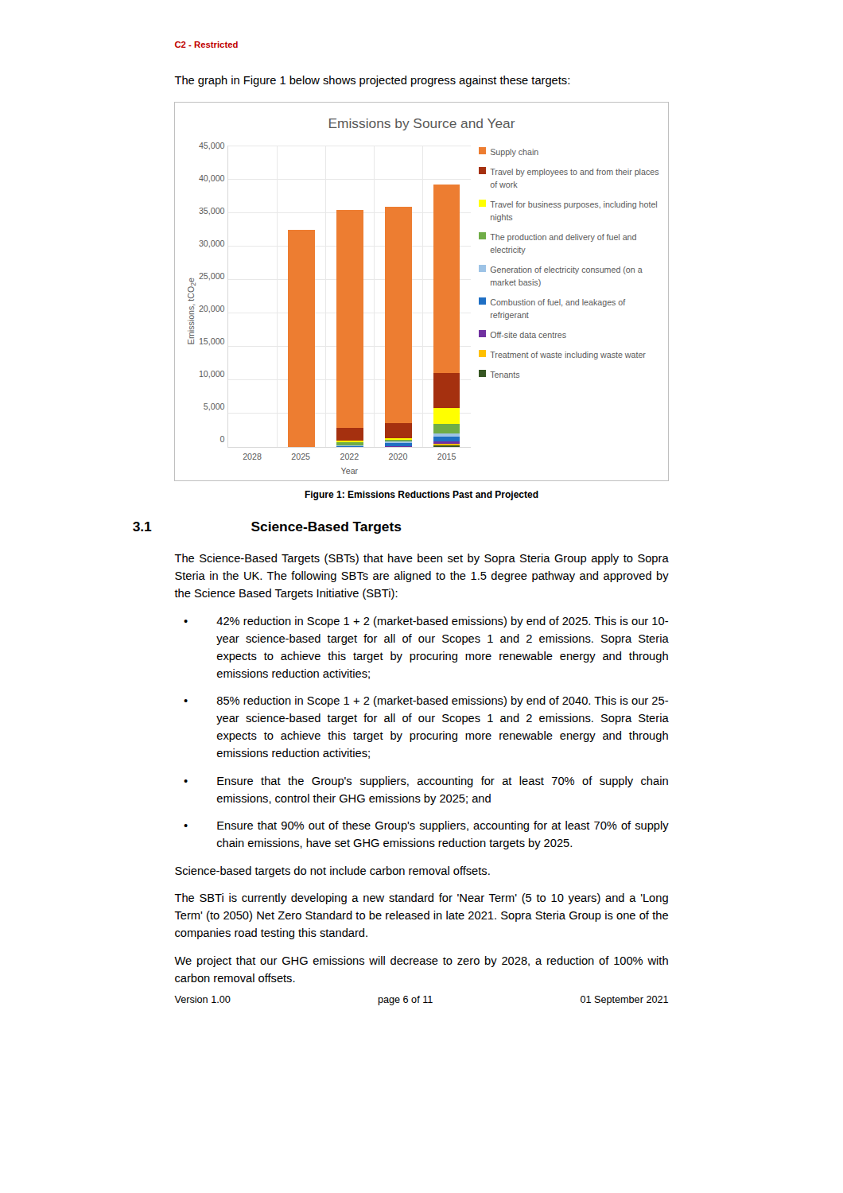C2 - Restricted
The graph in Figure 1 below shows projected progress against these targets:
Emissions by Source and Year
Emissions, tCO2e
45,000 40,000 35,000 30,000 25,000 20,000 15,000 10,000 5,000 0
2028 2025 2022 2020 2015
Year
Supply chain
Travel by employees to and from their places of work
Travel for business purposes, including hotel nights
The production and delivery of fuel and electricity
Generation of electricity consumed (on a market basis)
Combustion of fuel, and leakages of refrigerant
Off-site data centres
Treatment of waste including waste water
Tenants
Figure 1: Emissions Reductions Past and Projected
3.1 Science-Based Targets
The Science-Based Targets (SBTs) that have been set by Sopra Steria Group apply to Sopra Steria in the UK. The following SBTs are aligned to the 1.5 degree pathway and approved by the Science Based Targets Initiative (SBTi):
42% reduction in Scope 1 + 2 (market-based emissions) by end of 2025. This is our 10-year science-based target for all of our Scopes 1 and 2 emissions. Sopra Steria expects to achieve this target by procuring more renewable energy and through emissions reduction activities;
85% reduction in Scope 1 + 2 (market-based emissions) by end of 2040. This is our 25-year science-based target for all of our Scopes 1 and 2 emissions. Sopra Steria expects to achieve this target by procuring more renewable energy and through emissions reduction activities;
Ensure that the Group's suppliers, accounting for at least 70% of supply chain emissions, control their GHG emissions by 2025; and
Ensure that 90% out of these Group's suppliers, accounting for at least 70% of supply chain emissions, have set GHG emissions reduction targets by 2025.
Science-based targets do not include carbon removal offsets.
The SBTi is currently developing a new standard for 'Near Term' (5 to 10 years) and a 'Long Term' (to 2050) Net Zero Standard to be released in late 2021. Sopra Steria Group is one of the companies road testing this standard.
We project that our GHG emissions will decrease to zero by 2028, a reduction of 100% with carbon removal offsets.
Version 1.00 page 6 of 11 01 September 2021